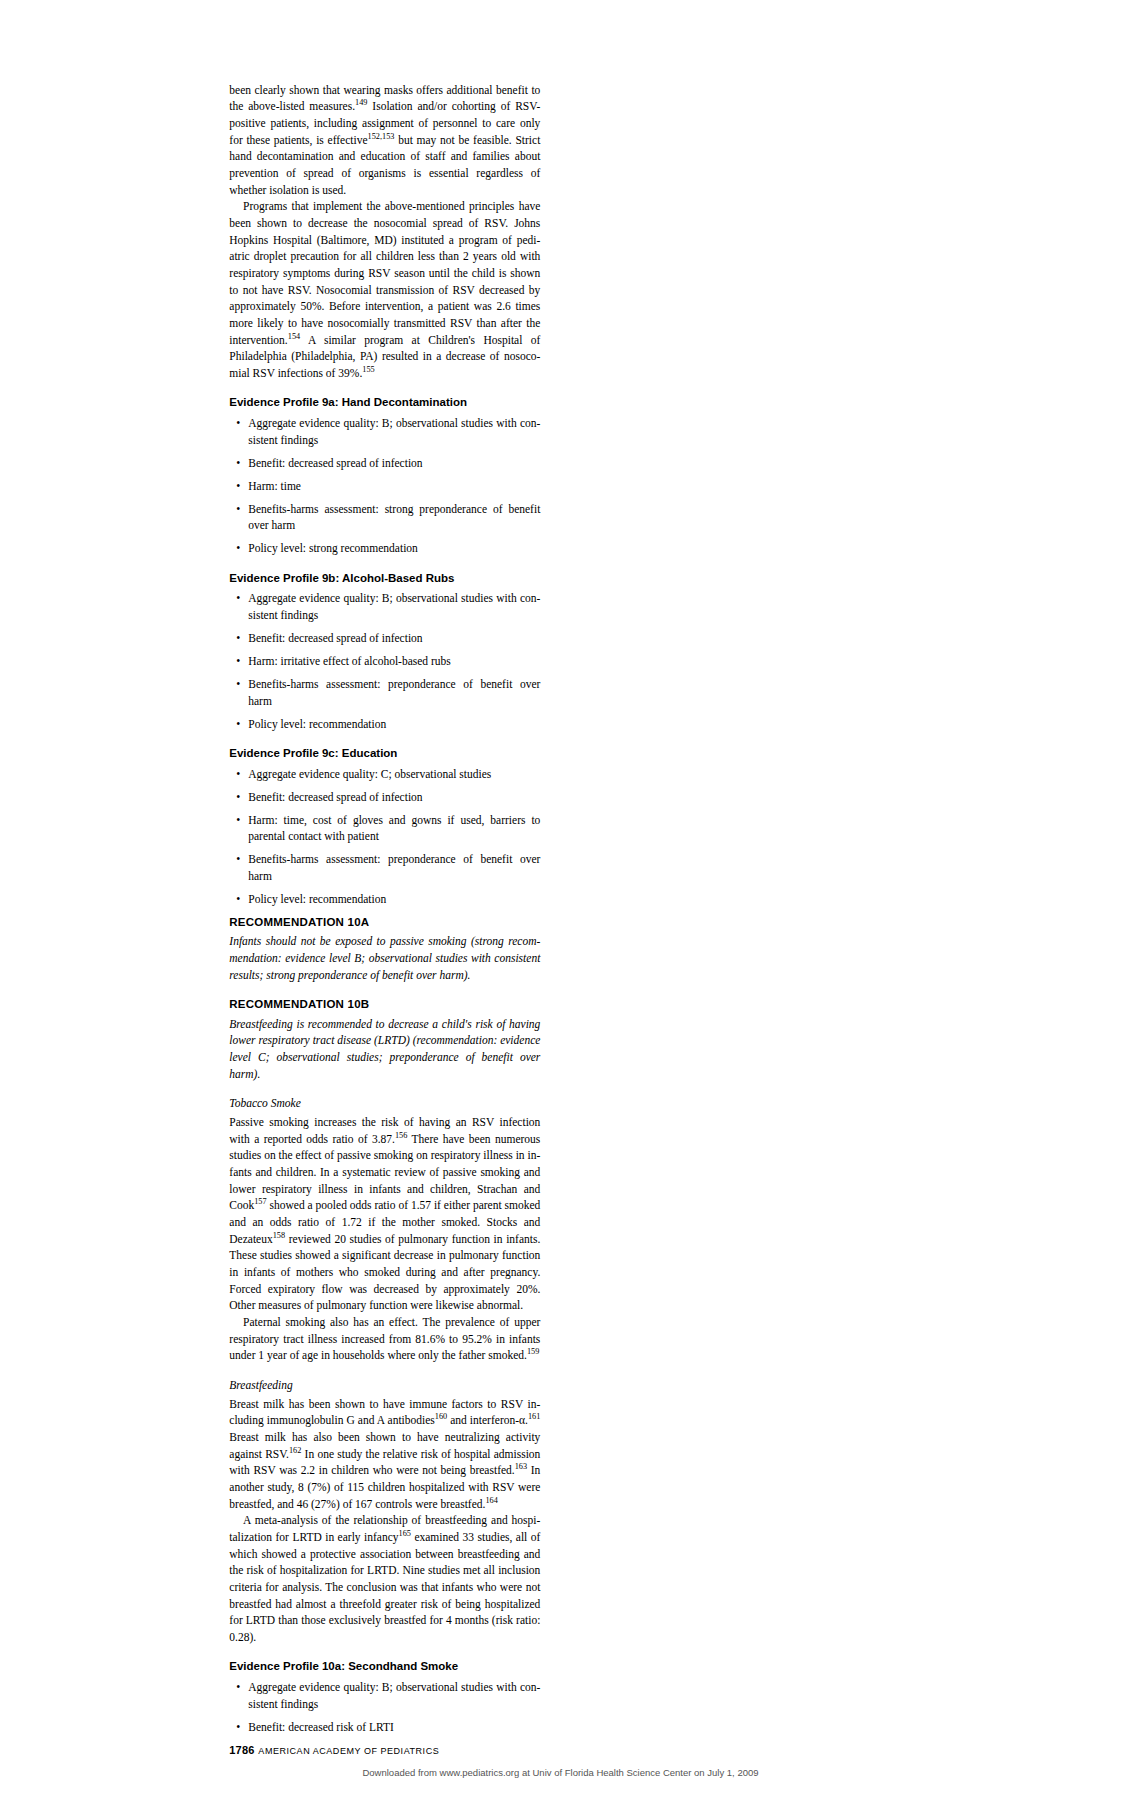been clearly shown that wearing masks offers additional benefit to the above-listed measures.149 Isolation and/or cohorting of RSV-positive patients, including assignment of personnel to care only for these patients, is effective152,153 but may not be feasible. Strict hand decontamination and education of staff and families about prevention of spread of organisms is essential regardless of whether isolation is used.
Programs that implement the above-mentioned principles have been shown to decrease the nosocomial spread of RSV. Johns Hopkins Hospital (Baltimore, MD) instituted a program of pediatric droplet precaution for all children less than 2 years old with respiratory symptoms during RSV season until the child is shown to not have RSV. Nosocomial transmission of RSV decreased by approximately 50%. Before intervention, a patient was 2.6 times more likely to have nosocomially transmitted RSV than after the intervention.154 A similar program at Children's Hospital of Philadelphia (Philadelphia, PA) resulted in a decrease of nosocomial RSV infections of 39%.155
Evidence Profile 9a: Hand Decontamination
Aggregate evidence quality: B; observational studies with consistent findings
Benefit: decreased spread of infection
Harm: time
Benefits-harms assessment: strong preponderance of benefit over harm
Policy level: strong recommendation
Evidence Profile 9b: Alcohol-Based Rubs
Aggregate evidence quality: B; observational studies with consistent findings
Benefit: decreased spread of infection
Harm: irritative effect of alcohol-based rubs
Benefits-harms assessment: preponderance of benefit over harm
Policy level: recommendation
Evidence Profile 9c: Education
Aggregate evidence quality: C; observational studies
Benefit: decreased spread of infection
Harm: time, cost of gloves and gowns if used, barriers to parental contact with patient
Benefits-harms assessment: preponderance of benefit over harm
Policy level: recommendation
Recommendation 10a
Infants should not be exposed to passive smoking (strong recommendation: evidence level B; observational studies with consistent results; strong preponderance of benefit over harm).
Recommendation 10b
Breastfeeding is recommended to decrease a child's risk of having lower respiratory tract disease (LRTD) (recommendation: evidence level C; observational studies; preponderance of benefit over harm).
Tobacco Smoke
Passive smoking increases the risk of having an RSV infection with a reported odds ratio of 3.87.156 There have been numerous studies on the effect of passive smoking on respiratory illness in infants and children. In a systematic review of passive smoking and lower respiratory illness in infants and children, Strachan and Cook157 showed a pooled odds ratio of 1.57 if either parent smoked and an odds ratio of 1.72 if the mother smoked. Stocks and Dezateux158 reviewed 20 studies of pulmonary function in infants. These studies showed a significant decrease in pulmonary function in infants of mothers who smoked during and after pregnancy. Forced expiratory flow was decreased by approximately 20%. Other measures of pulmonary function were likewise abnormal.
Paternal smoking also has an effect. The prevalence of upper respiratory tract illness increased from 81.6% to 95.2% in infants under 1 year of age in households where only the father smoked.159
Breastfeeding
Breast milk has been shown to have immune factors to RSV including immunoglobulin G and A antibodies160 and interferon-α.161 Breast milk has also been shown to have neutralizing activity against RSV.162 In one study the relative risk of hospital admission with RSV was 2.2 in children who were not being breastfed.163 In another study, 8 (7%) of 115 children hospitalized with RSV were breastfed, and 46 (27%) of 167 controls were breastfed.164
A meta-analysis of the relationship of breastfeeding and hospitalization for LRTD in early infancy165 examined 33 studies, all of which showed a protective association between breastfeeding and the risk of hospitalization for LRTD. Nine studies met all inclusion criteria for analysis. The conclusion was that infants who were not breastfed had almost a threefold greater risk of being hospitalized for LRTD than those exclusively breastfed for 4 months (risk ratio: 0.28).
Evidence Profile 10a: Secondhand Smoke
Aggregate evidence quality: B; observational studies with consistent findings
Benefit: decreased risk of LRTI
1786 AMERICAN ACADEMY OF PEDIATRICS
Downloaded from www.pediatrics.org at Univ of Florida Health Science Center on July 1, 2009